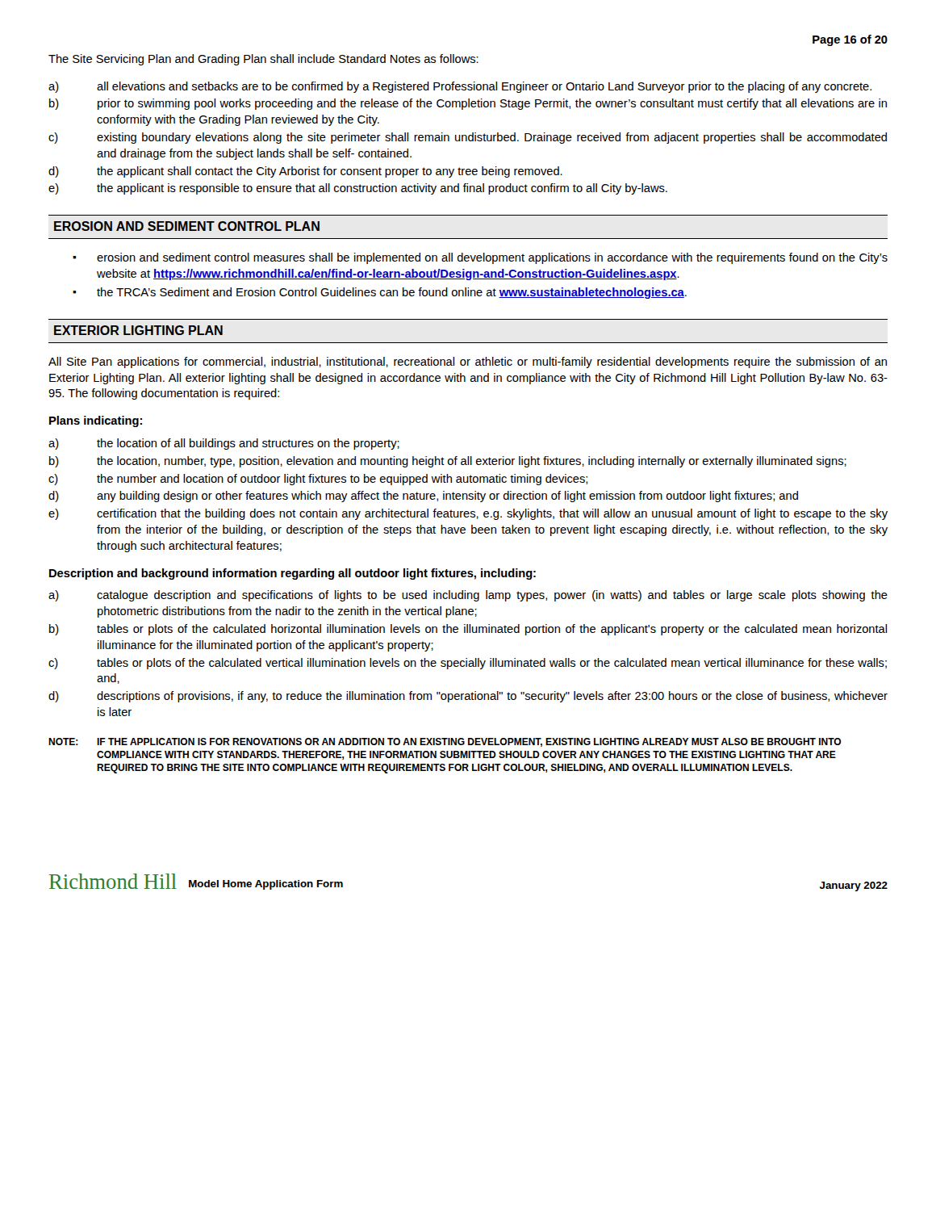Page 16 of 20
The Site Servicing Plan and Grading Plan shall include Standard Notes as follows:
all elevations and setbacks are to be confirmed by a Registered Professional Engineer or Ontario Land Surveyor prior to the placing of any concrete.
prior to swimming pool works proceeding and the release of the Completion Stage Permit, the owner’s consultant must certify that all elevations are in conformity with the Grading Plan reviewed by the City.
existing boundary elevations along the site perimeter shall remain undisturbed. Drainage received from adjacent properties shall be accommodated and drainage from the subject lands shall be self- contained.
the applicant shall contact the City Arborist for consent proper to any tree being removed.
the applicant is responsible to ensure that all construction activity and final product confirm to all City by-laws.
EROSION AND SEDIMENT CONTROL PLAN
erosion and sediment control measures shall be implemented on all development applications in accordance with the requirements found on the City’s website at https://www.richmondhill.ca/en/find-or-learn-about/Design-and-Construction-Guidelines.aspx.
the TRCA’s Sediment and Erosion Control Guidelines can be found online at www.sustainabletechnologies.ca.
EXTERIOR LIGHTING PLAN
All Site Pan applications for commercial, industrial, institutional, recreational or athletic or multi-family residential developments require the submission of an Exterior Lighting Plan. All exterior lighting shall be designed in accordance with and in compliance with the City of Richmond Hill Light Pollution By-law No. 63-95. The following documentation is required:
Plans indicating:
the location of all buildings and structures on the property;
the location, number, type, position, elevation and mounting height of all exterior light fixtures, including internally or externally illuminated signs;
the number and location of outdoor light fixtures to be equipped with automatic timing devices;
any building design or other features which may affect the nature, intensity or direction of light emission from outdoor light fixtures; and
certification that the building does not contain any architectural features, e.g. skylights, that will allow an unusual amount of light to escape to the sky from the interior of the building, or description of the steps that have been taken to prevent light escaping directly, i.e. without reflection, to the sky through such architectural features;
Description and background information regarding all outdoor light fixtures, including:
catalogue description and specifications of lights to be used including lamp types, power (in watts) and tables or large scale plots showing the photometric distributions from the nadir to the zenith in the vertical plane;
tables or plots of the calculated horizontal illumination levels on the illuminated portion of the applicant's property or the calculated mean horizontal illuminance for the illuminated portion of the applicant's property;
tables or plots of the calculated vertical illumination levels on the specially illuminated walls or the calculated mean vertical illuminance for these walls; and,
descriptions of provisions, if any, to reduce the illumination from "operational" to "security" levels after 23:00 hours or the close of business, whichever is later
NOTE:
IF THE APPLICATION IS FOR RENOVATIONS OR AN ADDITION TO AN EXISTING DEVELOPMENT, EXISTING LIGHTING ALREADY MUST ALSO BE BROUGHT INTO COMPLIANCE WITH CITY STANDARDS. THEREFORE, THE INFORMATION SUBMITTED SHOULD COVER ANY CHANGES TO THE EXISTING LIGHTING THAT ARE REQUIRED TO BRING THE SITE INTO COMPLIANCE WITH REQUIREMENTS FOR LIGHT COLOUR, SHIELDING, AND OVERALL ILLUMINATION LEVELS.
Richmond Hill
Model Home Application Form
January 2022